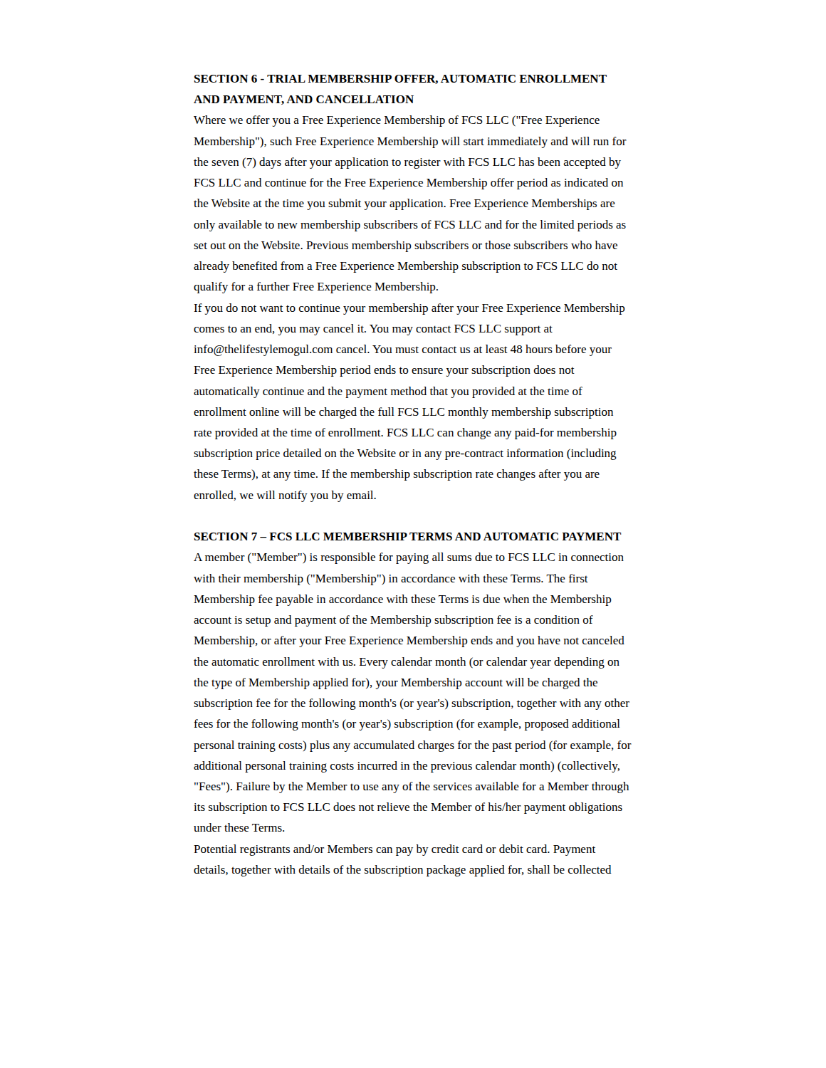SECTION 6 - TRIAL MEMBERSHIP OFFER, AUTOMATIC ENROLLMENT AND PAYMENT, AND CANCELLATION
Where we offer you a Free Experience Membership of FCS LLC ("Free Experience Membership"), such Free Experience Membership will start immediately and will run for the seven (7) days after your application to register with FCS LLC has been accepted by FCS LLC and continue for the Free Experience Membership offer period as indicated on the Website at the time you submit your application. Free Experience Memberships are only available to new membership subscribers of FCS LLC and for the limited periods as set out on the Website. Previous membership subscribers or those subscribers who have already benefited from a Free Experience Membership subscription to FCS LLC do not qualify for a further Free Experience Membership.
If you do not want to continue your membership after your Free Experience Membership comes to an end, you may cancel it. You may contact FCS LLC support at info@thelifestylemogul.com cancel. You must contact us at least 48 hours before your Free Experience Membership period ends to ensure your subscription does not automatically continue and the payment method that you provided at the time of enrollment online will be charged the full FCS LLC monthly membership subscription rate provided at the time of enrollment. FCS LLC can change any paid-for membership subscription price detailed on the Website or in any pre-contract information (including these Terms), at any time. If the membership subscription rate changes after you are enrolled, we will notify you by email.
SECTION 7 – FCS LLC MEMBERSHIP TERMS AND AUTOMATIC PAYMENT
A member ("Member") is responsible for paying all sums due to FCS LLC in connection with their membership ("Membership") in accordance with these Terms. The first Membership fee payable in accordance with these Terms is due when the Membership account is setup and payment of the Membership subscription fee is a condition of Membership, or after your Free Experience Membership ends and you have not canceled the automatic enrollment with us. Every calendar month (or calendar year depending on the type of Membership applied for), your Membership account will be charged the subscription fee for the following month's (or year's) subscription, together with any other fees for the following month's (or year's) subscription (for example, proposed additional personal training costs) plus any accumulated charges for the past period (for example, for additional personal training costs incurred in the previous calendar month) (collectively, "Fees"). Failure by the Member to use any of the services available for a Member through its subscription to FCS LLC does not relieve the Member of his/her payment obligations under these Terms.
Potential registrants and/or Members can pay by credit card or debit card. Payment details, together with details of the subscription package applied for, shall be collected